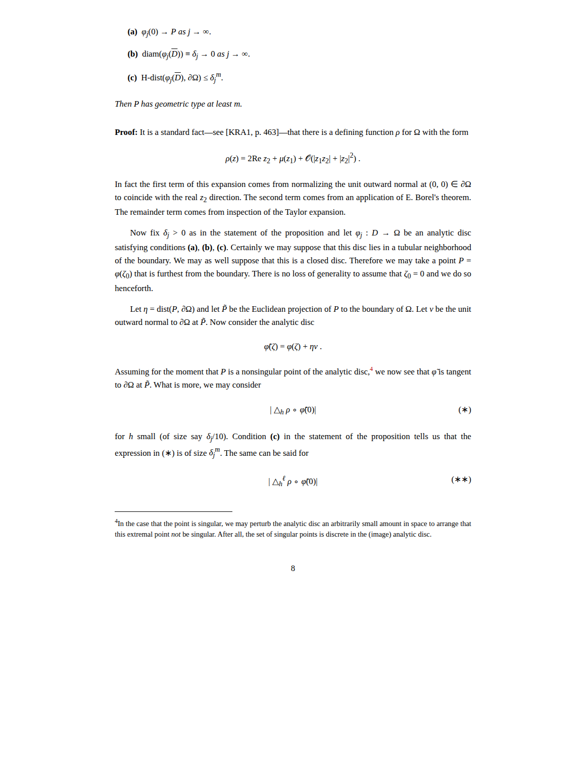(a) φj(0) → P as j → ∞.
(b) diam(φj(D)) ≡ δj → 0 as j → ∞.
(c) H-dist(φj(D), ∂Ω) ≤ δjm.
Then P has geometric type at least m.
Proof: It is a standard fact—see [KRA1, p. 463]—that there is a defining function ρ for Ω with the form
ρ(z) = 2Re z2 + μ(z1) + 𝒪(|z1z2| + |z2|2) .
In fact the first term of this expansion comes from normalizing the unit outward normal at (0, 0) ∈ ∂Ω to coincide with the real z2 direction. The second term comes from an application of E. Borel's theorem. The remainder term comes from inspection of the Taylor expansion.
Now fix δj > 0 as in the statement of the proposition and let φj : D → Ω be an analytic disc satisfying conditions (a), (b), (c). Certainly we may suppose that this disc lies in a tubular neighborhood of the boundary. We may as well suppose that this is a closed disc. Therefore we may take a point P = φ(ζ0) that is furthest from the boundary. There is no loss of generality to assume that ζ0 = 0 and we do so henceforth.
Let η = dist(P, ∂Ω) and let P̃ be the Euclidean projection of P to the boundary of Ω. Let ν be the unit outward normal to ∂Ω at P̃. Now consider the analytic disc
φ̃(ζ) = φ(ζ) + ην .
Assuming for the moment that P is a nonsingular point of the analytic disc,4 we now see that φ̃ is tangent to ∂Ω at P̃. What is more, we may consider
| △h ρ ∘ φ̃(0)| (∗)
for h small (of size say δj/10). Condition (c) in the statement of the proposition tells us that the expression in (∗) is of size δjm. The same can be said for
| △hℓ ρ ∘ φ̃(0)| (∗∗)
4In the case that the point is singular, we may perturb the analytic disc an arbitrarily small amount in space to arrange that this extremal point not be singular. After all, the set of singular points is discrete in the (image) analytic disc.
8